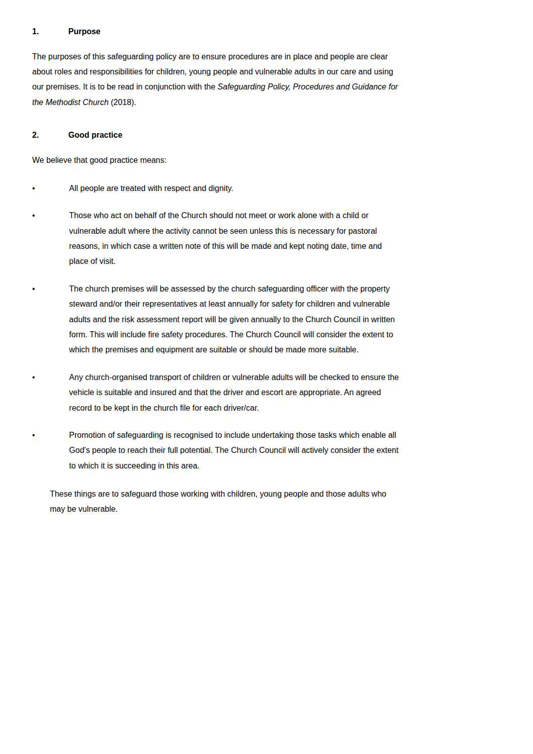1. Purpose
The purposes of this safeguarding policy are to ensure procedures are in place and people are clear about roles and responsibilities for children, young people and vulnerable adults in our care and using our premises. It is to be read in conjunction with the Safeguarding Policy, Procedures and Guidance for the Methodist Church (2018).
2. Good practice
We believe that good practice means:
All people are treated with respect and dignity.
Those who act on behalf of the Church should not meet or work alone with a child or vulnerable adult where the activity cannot be seen unless this is necessary for pastoral reasons, in which case a written note of this will be made and kept noting date, time and place of visit.
The church premises will be assessed by the church safeguarding officer with the property steward and/or their representatives at least annually for safety for children and vulnerable adults and the risk assessment report will be given annually to the Church Council in written form. This will include fire safety procedures. The Church Council will consider the extent to which the premises and equipment are suitable or should be made more suitable.
Any church-organised transport of children or vulnerable adults will be checked to ensure the vehicle is suitable and insured and that the driver and escort are appropriate. An agreed record to be kept in the church file for each driver/car.
Promotion of safeguarding is recognised to include undertaking those tasks which enable all God's people to reach their full potential. The Church Council will actively consider the extent to which it is succeeding in this area.
These things are to safeguard those working with children, young people and those adults who may be vulnerable.